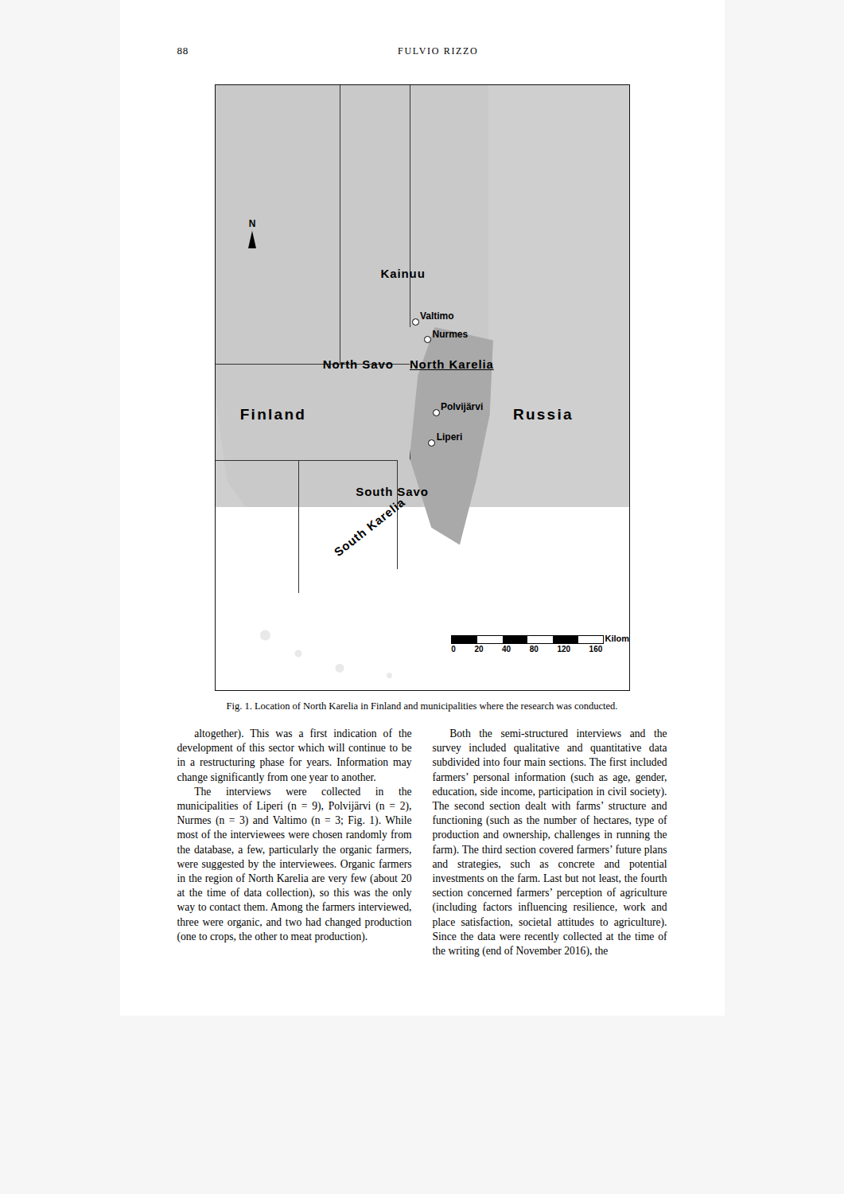88
Fulvio Rizzo
N
Kainuu
North Savo
North Karelia
Finland
Russia
South Savo
South Karelia
Valtimo
Nurmes
Polvijärvi
Liperi
0204080120160
Kilometers
Fig. 1. Location of North Karelia in Finland and municipalities where the research was conducted.
altogether). This was a first indication of the development of this sector which will continue to be in a restructuring phase for years. Information may change significantly from one year to another.
The interviews were collected in the municipalities of Liperi (n = 9), Polvijärvi (n = 2), Nurmes (n = 3) and Valtimo (n = 3; Fig. 1). While most of the interviewees were chosen randomly from the database, a few, particularly the organic farmers, were suggested by the interviewees. Organic farmers in the region of North Karelia are very few (about 20 at the time of data collection), so this was the only way to contact them. Among the farmers interviewed, three were organic, and two had changed production (one to crops, the other to meat production).
Both the semi-structured interviews and the survey included qualitative and quantitative data subdivided into four main sections. The first included farmers’ personal information (such as age, gender, education, side income, participation in civil society). The second section dealt with farms’ structure and functioning (such as the number of hectares, type of production and ownership, challenges in running the farm). The third section covered farmers’ future plans and strategies, such as concrete and potential investments on the farm. Last but not least, the fourth section concerned farmers’ perception of agriculture (including factors influencing resilience, work and place satisfaction, societal attitudes to agriculture). Since the data were recently collected at the time of the writing (end of November 2016), the